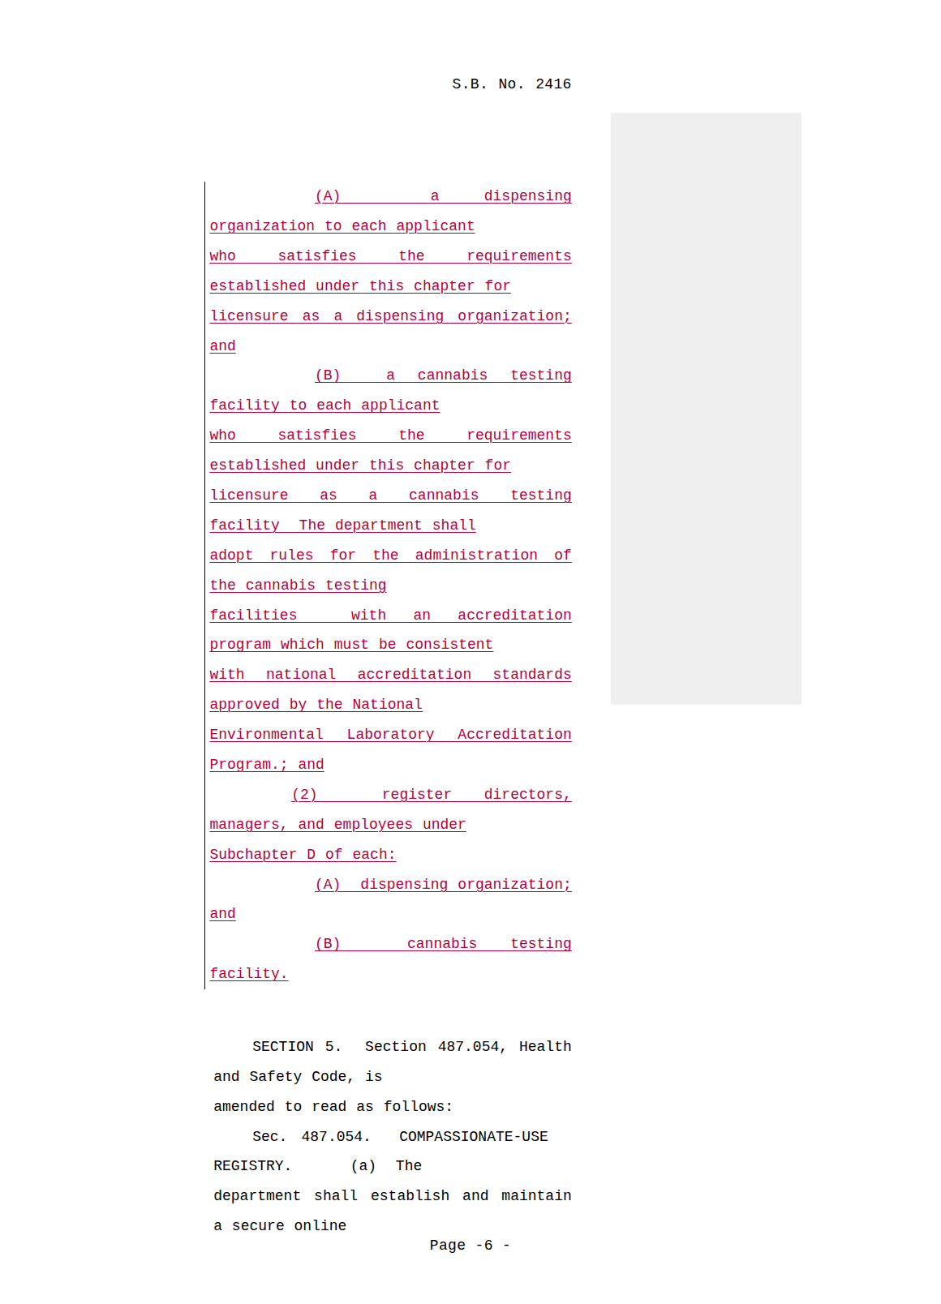S.B. No. 2416
(A) a dispensing organization to each applicant
who satisfies the requirements established under this chapter for
licensure as a dispensing organization; and
(B) a cannabis testing facility to each applicant
who satisfies the requirements established under this chapter for
licensure as a cannabis testing facility The department shall
adopt rules for the administration of the cannabis testing
facilities with an accreditation program which must be consistent
with national accreditation standards approved by the National
Environmental Laboratory Accreditation Program.; and
(2) register directors, managers, and employees under
Subchapter D of each:
(A) dispensing organization; and
(B) cannabis testing facility.
SECTION 5. Section 487.054, Health and Safety Code, is
amended to read as follows:
Sec. 487.054. COMPASSIONATE-USE REGISTRY. (a) The
department shall establish and maintain a secure online
Page -6 -